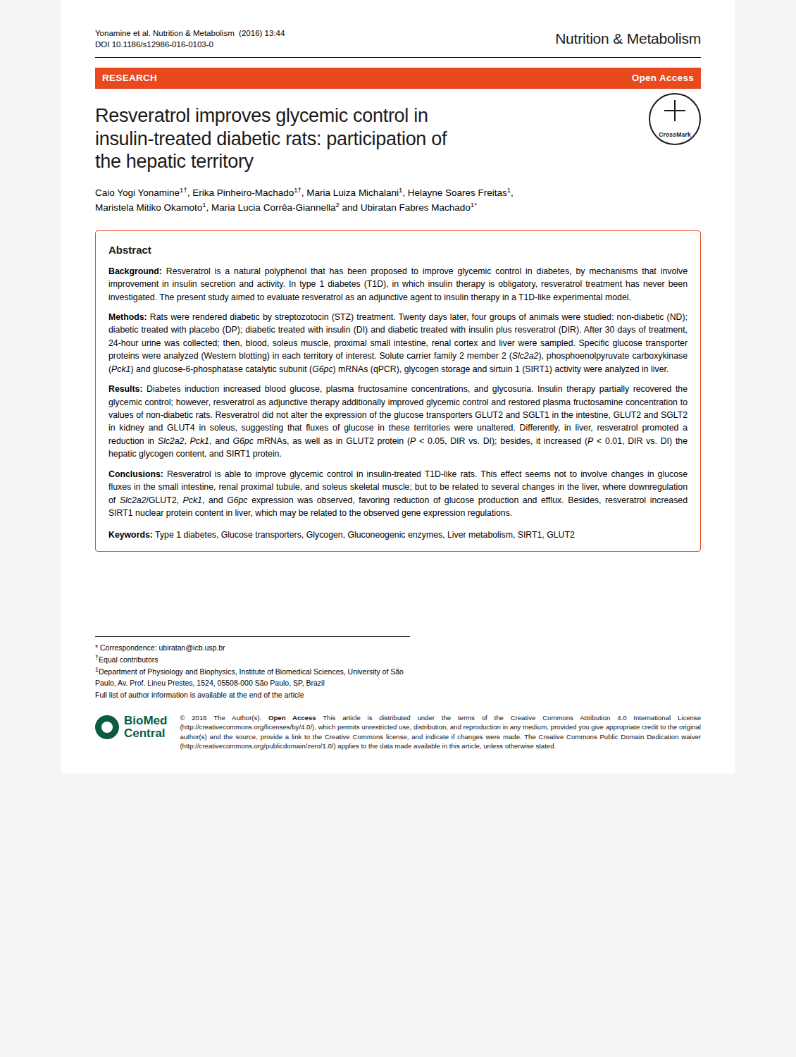Yonamine et al. Nutrition & Metabolism (2016) 13:44
DOI 10.1186/s12986-016-0103-0
Nutrition & Metabolism
RESEARCH Open Access
CrossMark
Resveratrol improves glycemic control in
insulin-treated diabetic rats: participation of
the hepatic territory
Caio Yogi Yonamine1†, Erika Pinheiro-Machado1†, Maria Luiza Michalani1, Helayne Soares Freitas1,
Maristela Mitiko Okamoto1, Maria Lucia Corrêa-Giannella2 and Ubiratan Fabres Machado1*
Abstract
Background: Resveratrol is a natural polyphenol that has been proposed to improve glycemic control in diabetes, by mechanisms that involve improvement in insulin secretion and activity. In type 1 diabetes (T1D), in which insulin therapy is obligatory, resveratrol treatment has never been investigated. The present study aimed to evaluate resveratrol as an adjunctive agent to insulin therapy in a T1D-like experimental model.
Methods: Rats were rendered diabetic by streptozotocin (STZ) treatment. Twenty days later, four groups of animals were studied: non-diabetic (ND); diabetic treated with placebo (DP); diabetic treated with insulin (DI) and diabetic treated with insulin plus resveratrol (DIR). After 30 days of treatment, 24-hour urine was collected; then, blood, soleus muscle, proximal small intestine, renal cortex and liver were sampled. Specific glucose transporter proteins were analyzed (Western blotting) in each territory of interest. Solute carrier family 2 member 2 (Slc2a2), phosphoenolpyruvate carboxykinase (Pck1) and glucose-6-phosphatase catalytic subunit (G6pc) mRNAs (qPCR), glycogen storage and sirtuin 1 (SIRT1) activity were analyzed in liver.
Results: Diabetes induction increased blood glucose, plasma fructosamine concentrations, and glycosuria. Insulin therapy partially recovered the glycemic control; however, resveratrol as adjunctive therapy additionally improved glycemic control and restored plasma fructosamine concentration to values of non-diabetic rats. Resveratrol did not alter the expression of the glucose transporters GLUT2 and SGLT1 in the intestine, GLUT2 and SGLT2 in kidney and GLUT4 in soleus, suggesting that fluxes of glucose in these territories were unaltered. Differently, in liver, resveratrol promoted a reduction in Slc2a2, Pck1, and G6pc mRNAs, as well as in GLUT2 protein (P < 0.05, DIR vs. DI); besides, it increased (P < 0.01, DIR vs. DI) the hepatic glycogen content, and SIRT1 protein.
Conclusions: Resveratrol is able to improve glycemic control in insulin-treated T1D-like rats. This effect seems not to involve changes in glucose fluxes in the small intestine, renal proximal tubule, and soleus skeletal muscle; but to be related to several changes in the liver, where downregulation of Slc2a2/GLUT2, Pck1, and G6pc expression was observed, favoring reduction of glucose production and efflux. Besides, resveratrol increased SIRT1 nuclear protein content in liver, which may be related to the observed gene expression regulations.
Keywords: Type 1 diabetes, Glucose transporters, Glycogen, Gluconeogenic enzymes, Liver metabolism, SIRT1, GLUT2
* Correspondence: ubiratan@icb.usp.br
†Equal contributors
1Department of Physiology and Biophysics, Institute of Biomedical Sciences, University of São Paulo, Av. Prof. Lineu Prestes, 1524, 05508-000 São Paulo, SP, Brazil
Full list of author information is available at the end of the article
BioMed
Central
© 2016 The Author(s). Open Access This article is distributed under the terms of the Creative Commons Attribution 4.0 International License (http://creativecommons.org/licenses/by/4.0/), which permits unrestricted use, distribution, and reproduction in any medium, provided you give appropriate credit to the original author(s) and the source, provide a link to the Creative Commons license, and indicate if changes were made. The Creative Commons Public Domain Dedication waiver (http://creativecommons.org/publicdomain/zero/1.0/) applies to the data made available in this article, unless otherwise stated.